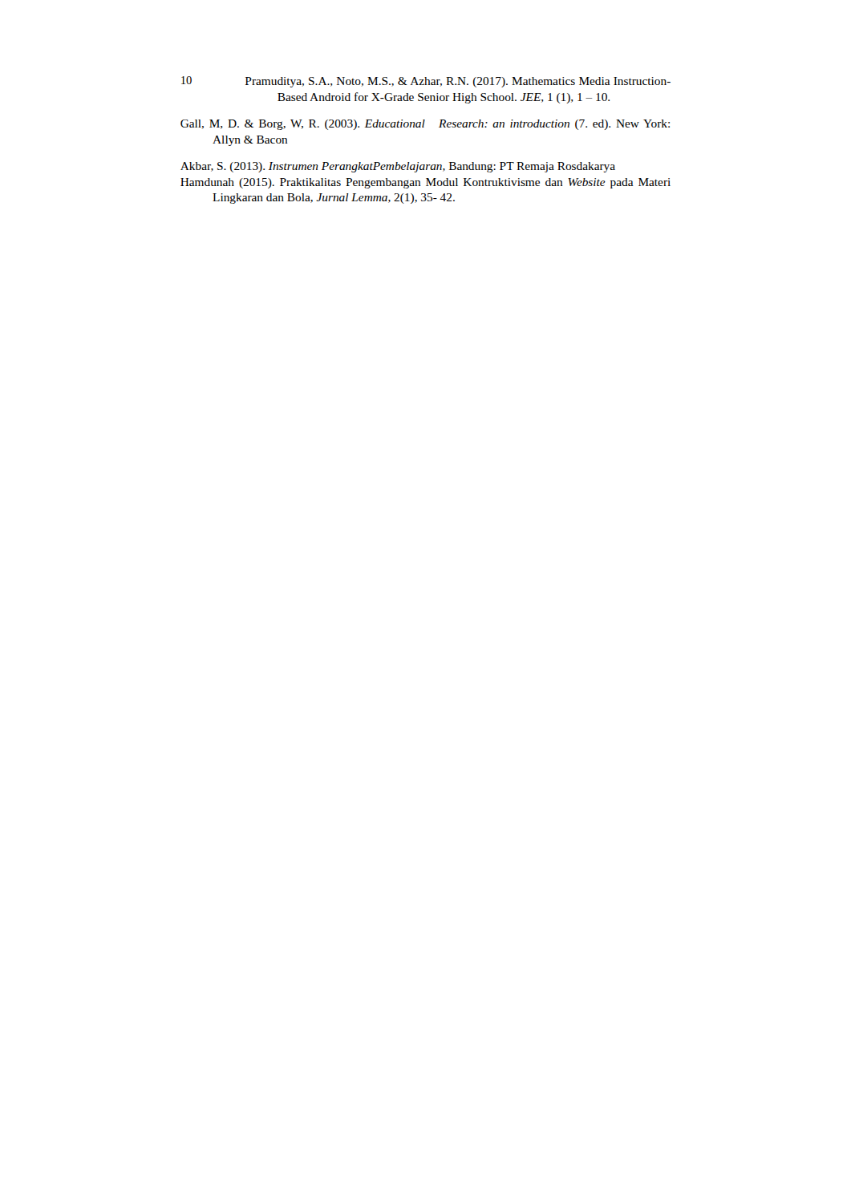10
Pramuditya, S.A., Noto, M.S., & Azhar, R.N. (2017). Mathematics Media Instruction-Based Android for X-Grade Senior High School. JEE, 1 (1), 1 – 10.
Gall, M, D. & Borg, W, R. (2003). Educational Research: an introduction (7. ed). New York: Allyn & Bacon
Akbar, S. (2013). Instrumen PerangkatPembelajaran, Bandung: PT Remaja Rosdakarya
Hamdunah (2015). Praktikalitas Pengembangan Modul Kontruktivisme dan Website pada Materi Lingkaran dan Bola, Jurnal Lemma, 2(1), 35- 42.